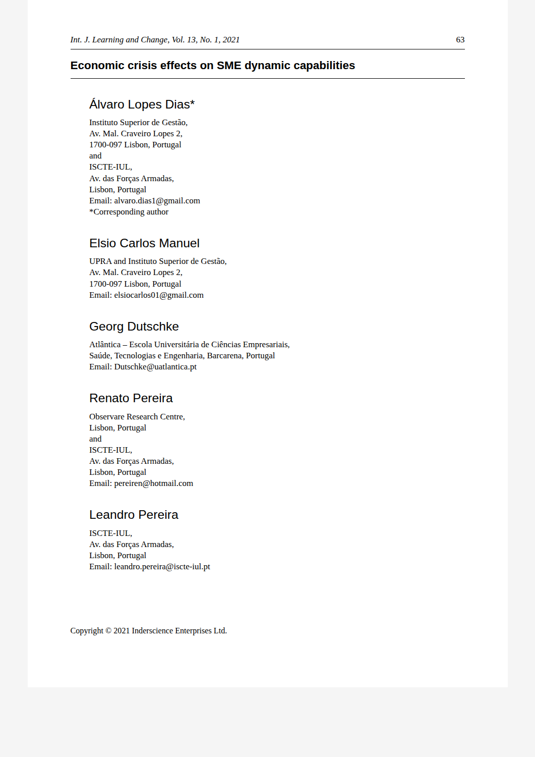Int. J. Learning and Change, Vol. 13, No. 1, 2021 63
Economic crisis effects on SME dynamic capabilities
Álvaro Lopes Dias*
Instituto Superior de Gestão,
Av. Mal. Craveiro Lopes 2,
1700-097 Lisbon, Portugal
and
ISCTE-IUL,
Av. das Forças Armadas,
Lisbon, Portugal
Email: alvaro.dias1@gmail.com
*Corresponding author
Elsio Carlos Manuel
UPRA and Instituto Superior de Gestão,
Av. Mal. Craveiro Lopes 2,
1700-097 Lisbon, Portugal
Email: elsiocarlos01@gmail.com
Georg Dutschke
Atlântica – Escola Universitária de Ciências Empresariais,
Saúde, Tecnologias e Engenharia, Barcarena, Portugal
Email: Dutschke@uatlantica.pt
Renato Pereira
Observare Research Centre,
Lisbon, Portugal
and
ISCTE-IUL,
Av. das Forças Armadas,
Lisbon, Portugal
Email: pereiren@hotmail.com
Leandro Pereira
ISCTE-IUL,
Av. das Forças Armadas,
Lisbon, Portugal
Email: leandro.pereira@iscte-iul.pt
Copyright © 2021 Inderscience Enterprises Ltd.